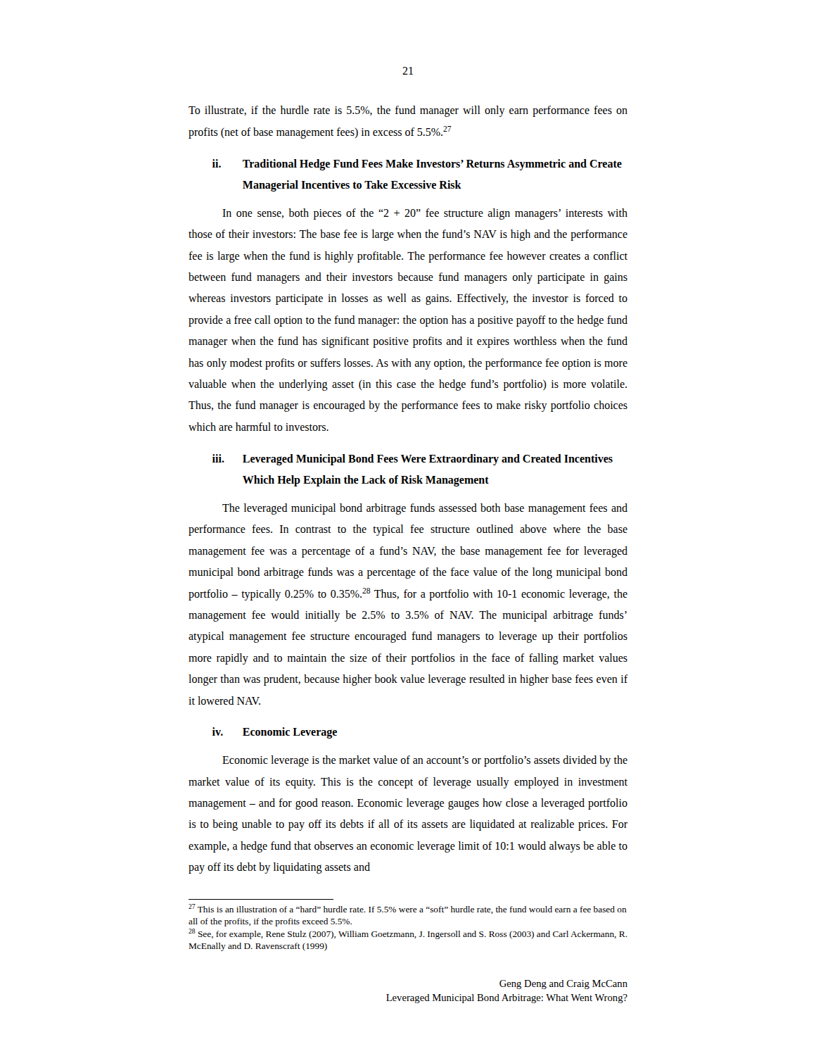21
To illustrate, if the hurdle rate is 5.5%, the fund manager will only earn performance fees on profits (net of base management fees) in excess of 5.5%.27
ii. Traditional Hedge Fund Fees Make Investors’ Returns Asymmetric and Create Managerial Incentives to Take Excessive Risk
In one sense, both pieces of the “2 + 20” fee structure align managers’ interests with those of their investors: The base fee is large when the fund’s NAV is high and the performance fee is large when the fund is highly profitable. The performance fee however creates a conflict between fund managers and their investors because fund managers only participate in gains whereas investors participate in losses as well as gains. Effectively, the investor is forced to provide a free call option to the fund manager: the option has a positive payoff to the hedge fund manager when the fund has significant positive profits and it expires worthless when the fund has only modest profits or suffers losses. As with any option, the performance fee option is more valuable when the underlying asset (in this case the hedge fund’s portfolio) is more volatile. Thus, the fund manager is encouraged by the performance fees to make risky portfolio choices which are harmful to investors.
iii. Leveraged Municipal Bond Fees Were Extraordinary and Created Incentives Which Help Explain the Lack of Risk Management
The leveraged municipal bond arbitrage funds assessed both base management fees and performance fees. In contrast to the typical fee structure outlined above where the base management fee was a percentage of a fund’s NAV, the base management fee for leveraged municipal bond arbitrage funds was a percentage of the face value of the long municipal bond portfolio – typically 0.25% to 0.35%.28 Thus, for a portfolio with 10-1 economic leverage, the management fee would initially be 2.5% to 3.5% of NAV. The municipal arbitrage funds’ atypical management fee structure encouraged fund managers to leverage up their portfolios more rapidly and to maintain the size of their portfolios in the face of falling market values longer than was prudent, because higher book value leverage resulted in higher base fees even if it lowered NAV.
iv. Economic Leverage
Economic leverage is the market value of an account’s or portfolio’s assets divided by the market value of its equity. This is the concept of leverage usually employed in investment management – and for good reason. Economic leverage gauges how close a leveraged portfolio is to being unable to pay off its debts if all of its assets are liquidated at realizable prices. For example, a hedge fund that observes an economic leverage limit of 10:1 would always be able to pay off its debt by liquidating assets and
27 This is an illustration of a “hard” hurdle rate. If 5.5% were a “soft” hurdle rate, the fund would earn a fee based on all of the profits, if the profits exceed 5.5%.
28 See, for example, Rene Stulz (2007), William Goetzmann, J. Ingersoll and S. Ross (2003) and Carl Ackermann, R. McEnally and D. Ravenscraft (1999)
Geng Deng and Craig McCann
Leveraged Municipal Bond Arbitrage: What Went Wrong?